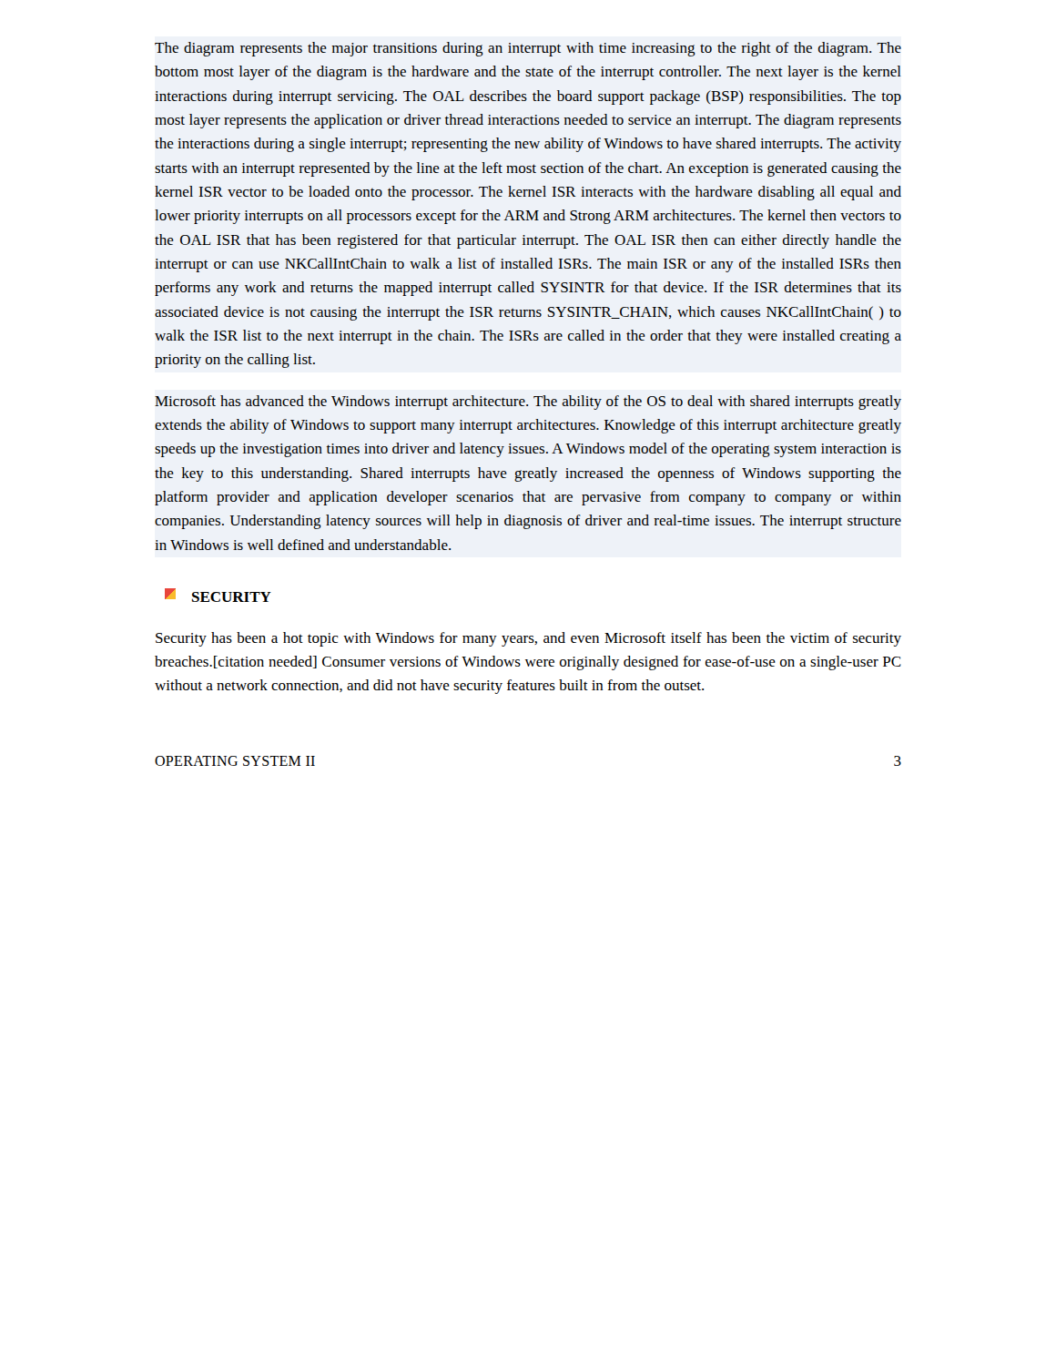The diagram represents the major transitions during an interrupt with time increasing to the right of the diagram. The bottom most layer of the diagram is the hardware and the state of the interrupt controller. The next layer is the kernel interactions during interrupt servicing. The OAL describes the board support package (BSP) responsibilities. The top most layer represents the application or driver thread interactions needed to service an interrupt. The diagram represents the interactions during a single interrupt; representing the new ability of Windows to have shared interrupts. The activity starts with an interrupt represented by the line at the left most section of the chart. An exception is generated causing the kernel ISR vector to be loaded onto the processor. The kernel ISR interacts with the hardware disabling all equal and lower priority interrupts on all processors except for the ARM and Strong ARM architectures. The kernel then vectors to the OAL ISR that has been registered for that particular interrupt. The OAL ISR then can either directly handle the interrupt or can use NKCallIntChain to walk a list of installed ISRs. The main ISR or any of the installed ISRs then performs any work and returns the mapped interrupt called SYSINTR for that device. If the ISR determines that its associated device is not causing the interrupt the ISR returns SYSINTR_CHAIN, which causes NKCallIntChain( ) to walk the ISR list to the next interrupt in the chain. The ISRs are called in the order that they were installed creating a priority on the calling list.
Microsoft has advanced the Windows interrupt architecture. The ability of the OS to deal with shared interrupts greatly extends the ability of Windows to support many interrupt architectures. Knowledge of this interrupt architecture greatly speeds up the investigation times into driver and latency issues. A Windows model of the operating system interaction is the key to this understanding. Shared interrupts have greatly increased the openness of Windows supporting the platform provider and application developer scenarios that are pervasive from company to company or within companies. Understanding latency sources will help in diagnosis of driver and real-time issues. The interrupt structure in Windows is well defined and understandable.
SECURITY
Security has been a hot topic with Windows for many years, and even Microsoft itself has been the victim of security breaches.[citation needed] Consumer versions of Windows were originally designed for ease-of-use on a single-user PC without a network connection, and did not have security features built in from the outset.
OPERATING SYSTEM II 3